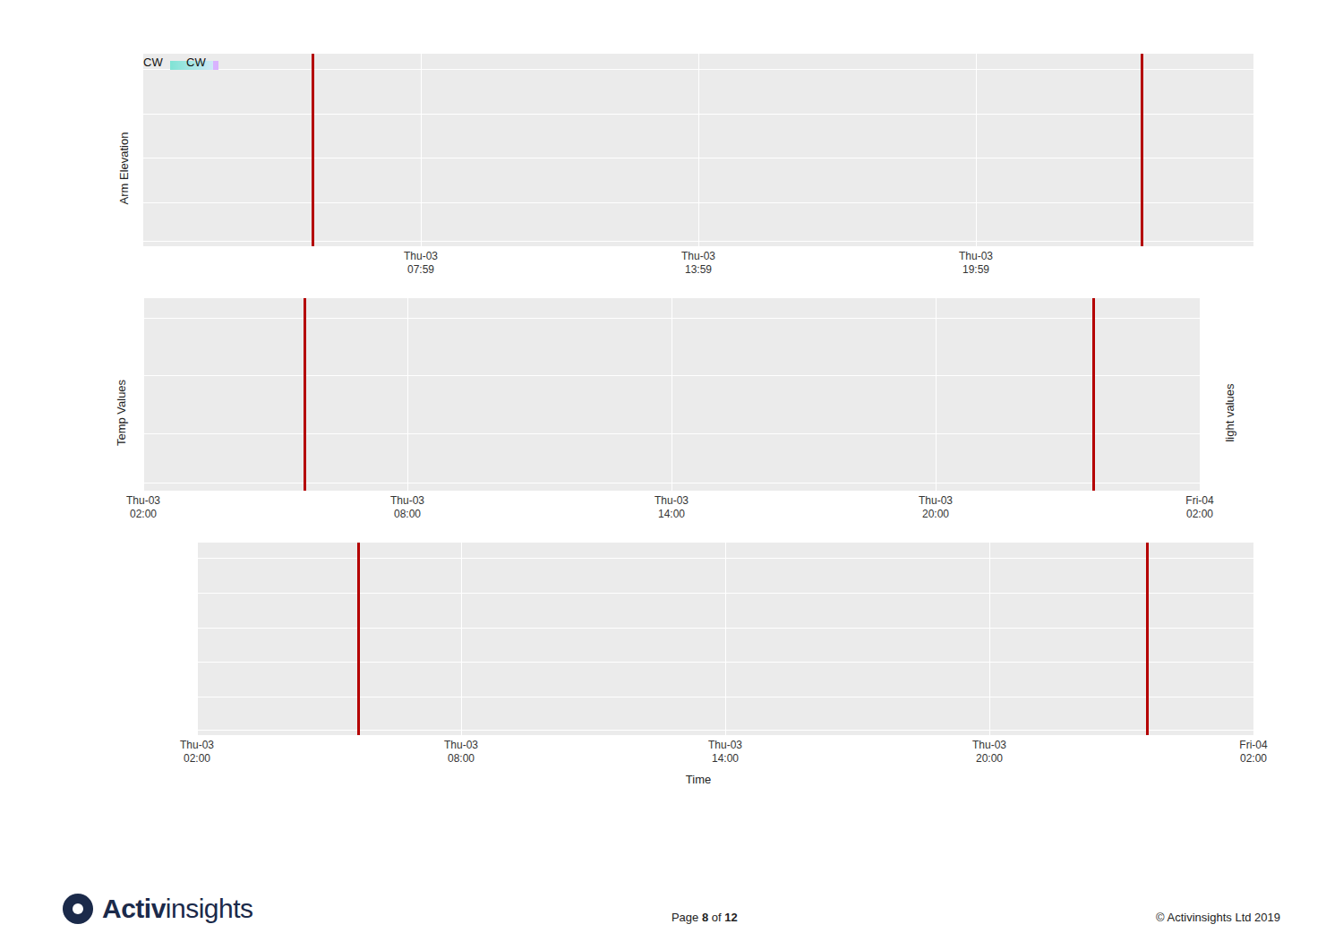Arm Elevation
100 50 0 -50 -100
CW
CW
Thu-03
07:59
Thu-03
13:59
Thu-03
19:59
Temp Values light values
30 20 10 0 15000 10000 5000 0
Thu-03
02:00
Thu-03
08:00
Thu-03
14:00
Thu-03
20:00
Fri-04
02:00
Vigorous Moderate Light Sedentary Sleep Non-Wear
Thu-03
02:00
Thu-03
08:00
Thu-03
14:00
Thu-03
20:00
Fri-04
02:00
Time
Activinsights
Page 8 of 12
© Activinsights Ltd 2019